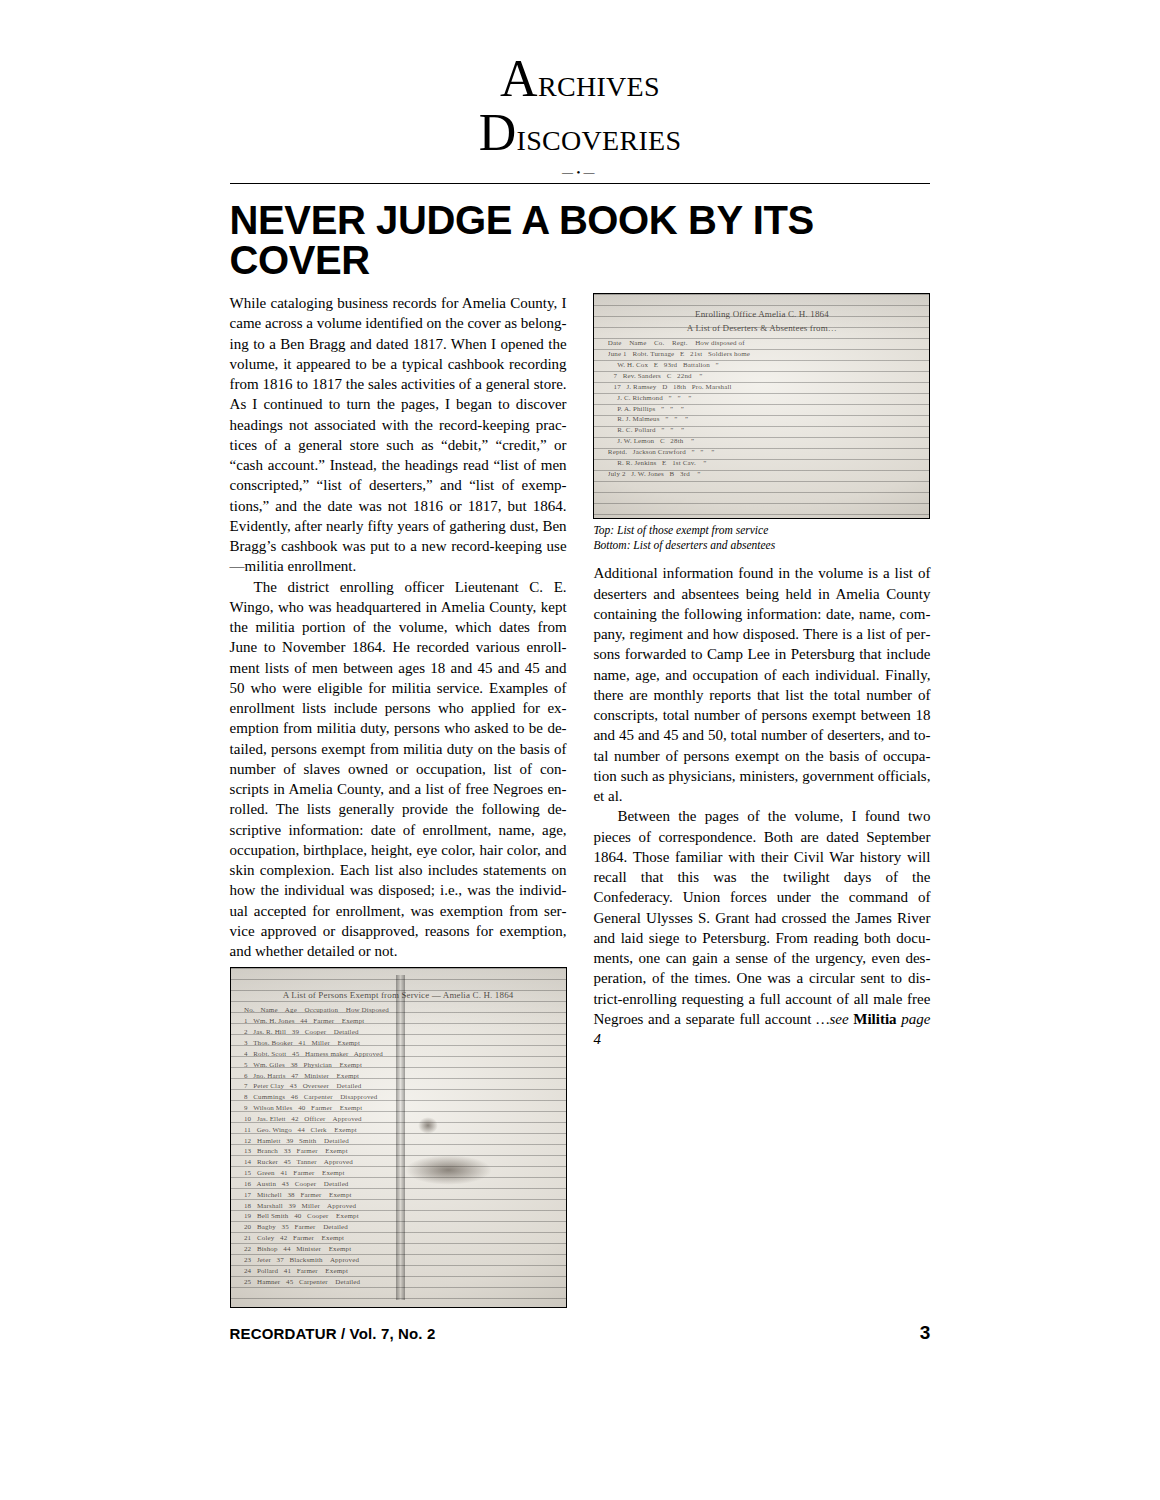Archives Discoveries
—•—
NEVER JUDGE A BOOK BY ITS COVER
While cataloging business records for Amelia County, I came across a volume identified on the cover as belonging to a Ben Bragg and dated 1817. When I opened the volume, it appeared to be a typical cashbook recording from 1816 to 1817 the sales activities of a general store. As I continued to turn the pages, I began to discover headings not associated with the record-keeping practices of a general store such as “debit,” “credit,” or “cash account.” Instead, the headings read “list of men conscripted,” “list of deserters,” and “list of exemptions,” and the date was not 1816 or 1817, but 1864. Evidently, after nearly fifty years of gathering dust, Ben Bragg’s cashbook was put to a new record-keeping use—militia enrollment.
The district enrolling officer Lieutenant C. E. Wingo, who was headquartered in Amelia County, kept the militia portion of the volume, which dates from June to November 1864. He recorded various enrollment lists of men between ages 18 and 45 and 45 and 50 who were eligible for militia service. Examples of enrollment lists include persons who applied for exemption from militia duty, persons who asked to be detailed, persons exempt from militia duty on the basis of number of slaves owned or occupation, list of conscripts in Amelia County, and a list of free Negroes enrolled. The lists generally provide the following descriptive information: date of enrollment, name, age, occupation, birthplace, height, eye color, hair color, and skin complexion. Each list also includes statements on how the individual was disposed; i.e., was the individual accepted for enrollment, was exemption from service approved or disapproved, reasons for exemption, and whether detailed or not.
A List of Persons Exempt from Service — Amelia C. H. 1864
No. Name Age Occupation How Disposed
1 Wm. H. Jones 44 Farmer Exempt
2 Jas. R. Hill 39 Cooper Detailed
3 Thos. Booker 41 Miller Exempt
4 Robt. Scott 45 Harness maker Approved
5 Wm. Giles 38 Physician Exempt
6 Jno. Harris 47 Minister Exempt
7 Peter Clay 43 Overseer Detailed
8 Cummings 46 Carpenter Disapproved
9 Wilson Miles 40 Farmer Exempt
10 Jas. Ellett 42 Officer Approved
11 Geo. Wingo 44 Clerk Exempt
12 Hamlett 39 Smith Detailed
13 Branch 33 Farmer Exempt
14 Rucker 45 Tanner Approved
15 Green 41 Farmer Exempt
16 Austin 43 Cooper Detailed
17 Mitchell 38 Farmer Exempt
18 Marshall 39 Miller Approved
19 Bell Smith 40 Cooper Exempt
20 Bagby 35 Farmer Detailed
21 Coley 42 Farmer Exempt
22 Bishop 44 Minister Exempt
23 Jeter 37 Blacksmith Approved
24 Pollard 41 Farmer Exempt
25 Hamner 45 Carpenter Detailed
26 Richmond 40 Farmer Exempt
27 Trent 39 Cooper Approved
28 Taylor 43 Farmer Exempt
29 Wingo 42 Blacksmith Detailed
30 Jackson 44 Farmer Exempt
Enrolling Office Amelia C. H. 1864
A List of Deserters & Absentees from…
Date Name Co. Regt. How disposed of
June 1 Robt. Turnage E 21st Soldiers home
W. H. Cox E 93rd Battalion ”
7 Rev. Sanders C 22nd ”
17 J. Ramsey D 18th Pro. Marshall
J. C. Richmond ” ” ”
P. A. Phillips ” ” ”
R. J. Malmeus ” ” ”
R. C. Pollard ” ” ”
J. W. Lemon C 28th ”
Reptd. Jackson Crawford ” ” ”
R. R. Jenkins E 1st Cav. ”
July 2 J. W. Jones B 3rd ”
Top: List of those exempt from service
Bottom: List of deserters and absentees
Additional information found in the volume is a list of deserters and absentees being held in Amelia County containing the following information: date, name, company, regiment and how disposed. There is a list of persons forwarded to Camp Lee in Petersburg that include name, age, and occupation of each individual. Finally, there are monthly reports that list the total number of conscripts, total number of persons exempt between 18 and 45 and 45 and 50, total number of deserters, and total number of persons exempt on the basis of occupation such as physicians, ministers, government officials, et al.
Between the pages of the volume, I found two pieces of correspondence. Both are dated September 1864. Those familiar with their Civil War history will recall that this was the twilight days of the Confederacy. Union forces under the command of General Ulysses S. Grant had crossed the James River and laid siege to Petersburg. From reading both documents, one can gain a sense of the urgency, even desperation, of the times. One was a circular sent to district-enrolling requesting a full account of all male free Negroes and a separate full account …see Militia page 4
RECORDATUR / Vol. 7, No. 2
3